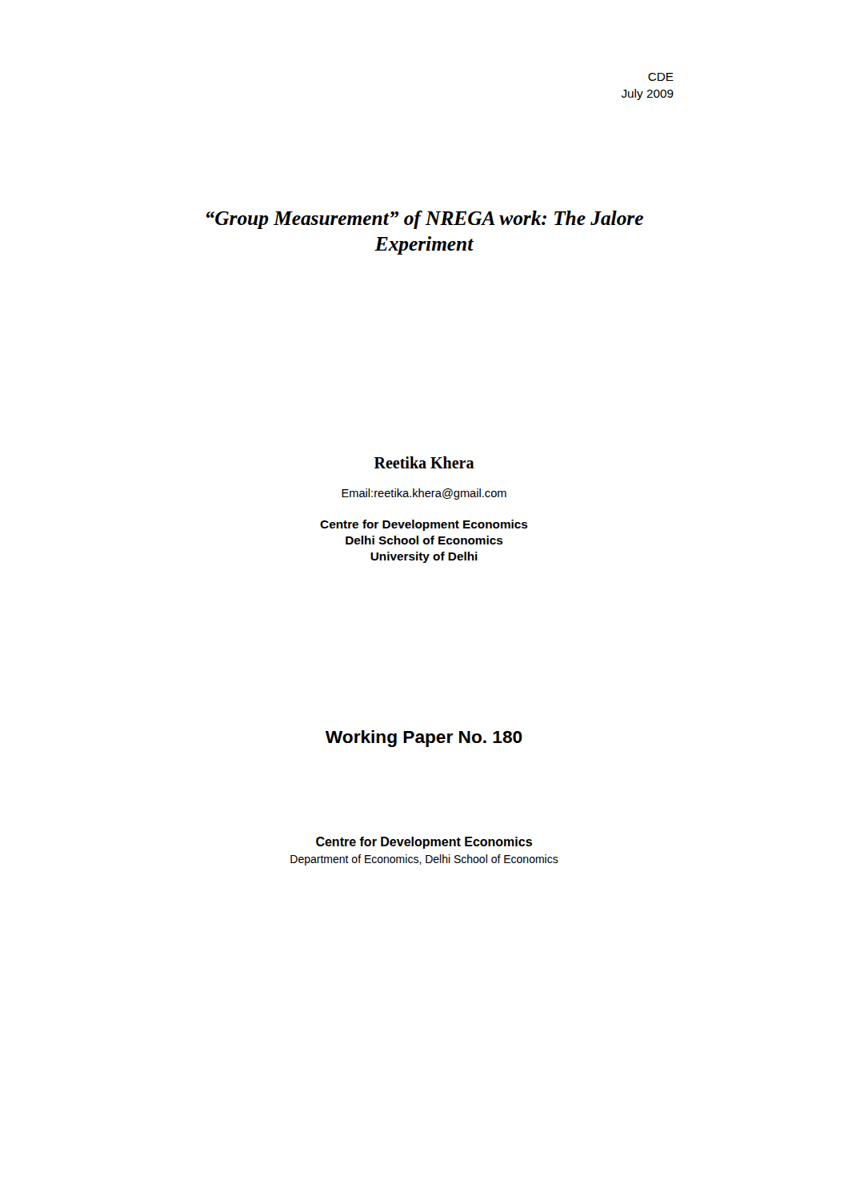CDE
July 2009
“Group Measurement” of NREGA work: The Jalore Experiment
Reetika Khera
Email:reetika.khera@gmail.com
Centre for Development Economics
Delhi School of Economics
University of Delhi
Working Paper No. 180
Centre for Development Economics
Department of Economics, Delhi School of Economics